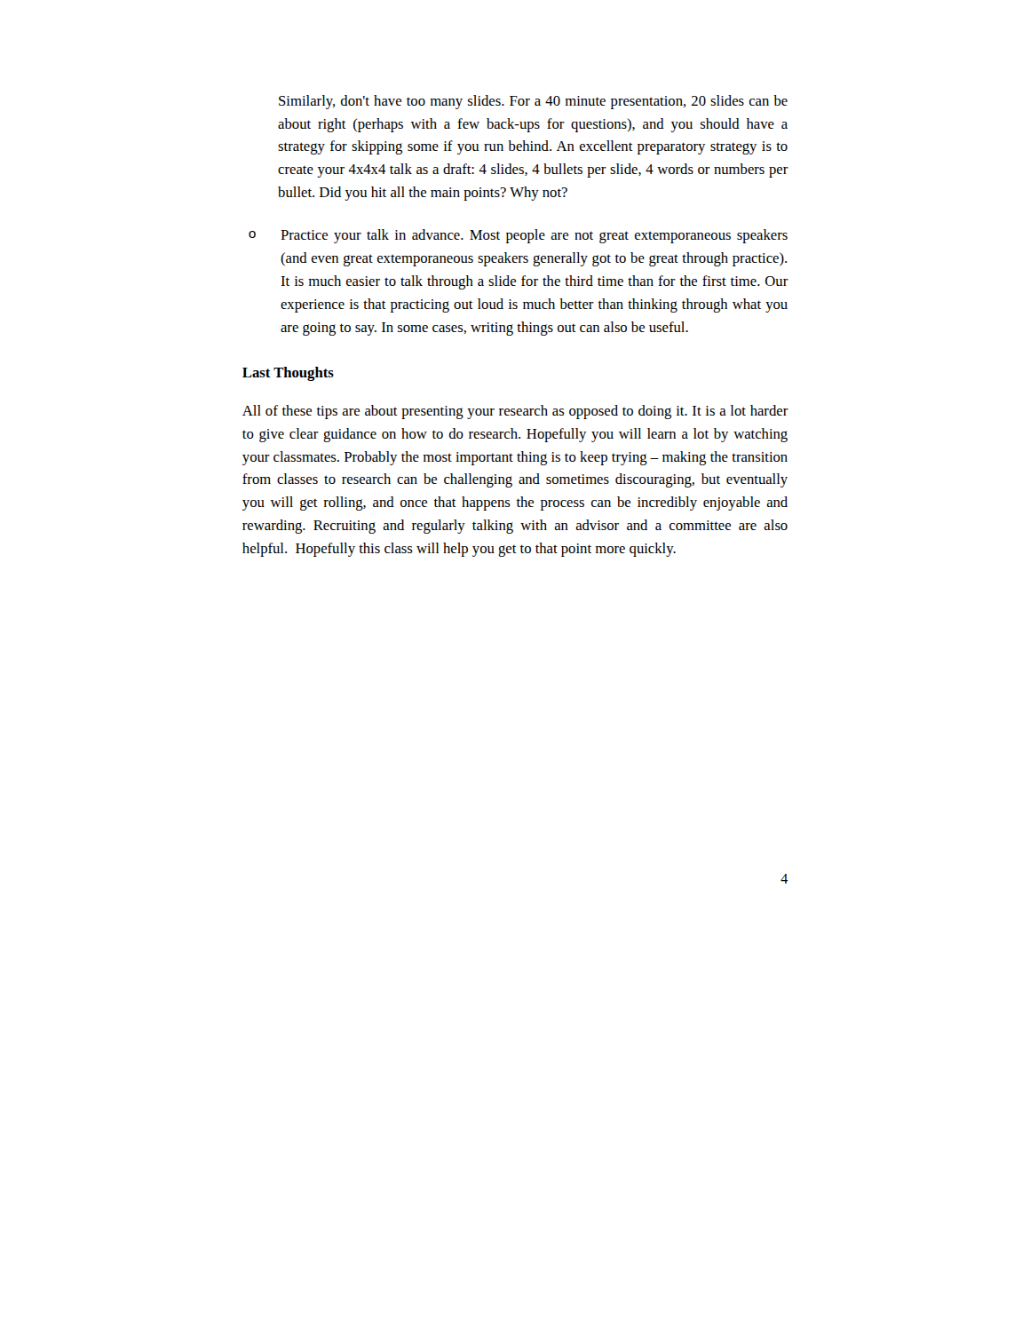Similarly, don't have too many slides. For a 40 minute presentation, 20 slides can be about right (perhaps with a few back-ups for questions), and you should have a strategy for skipping some if you run behind. An excellent preparatory strategy is to create your 4x4x4 talk as a draft: 4 slides, 4 bullets per slide, 4 words or numbers per bullet. Did you hit all the main points? Why not?
o
Practice your talk in advance. Most people are not great extemporaneous speakers (and even great extemporaneous speakers generally got to be great through practice). It is much easier to talk through a slide for the third time than for the first time. Our experience is that practicing out loud is much better than thinking through what you are going to say. In some cases, writing things out can also be useful.
Last Thoughts
All of these tips are about presenting your research as opposed to doing it. It is a lot harder to give clear guidance on how to do research. Hopefully you will learn a lot by watching your classmates. Probably the most important thing is to keep trying – making the transition from classes to research can be challenging and sometimes discouraging, but eventually you will get rolling, and once that happens the process can be incredibly enjoyable and rewarding. Recruiting and regularly talking with an advisor and a committee are also helpful. Hopefully this class will help you get to that point more quickly.
4